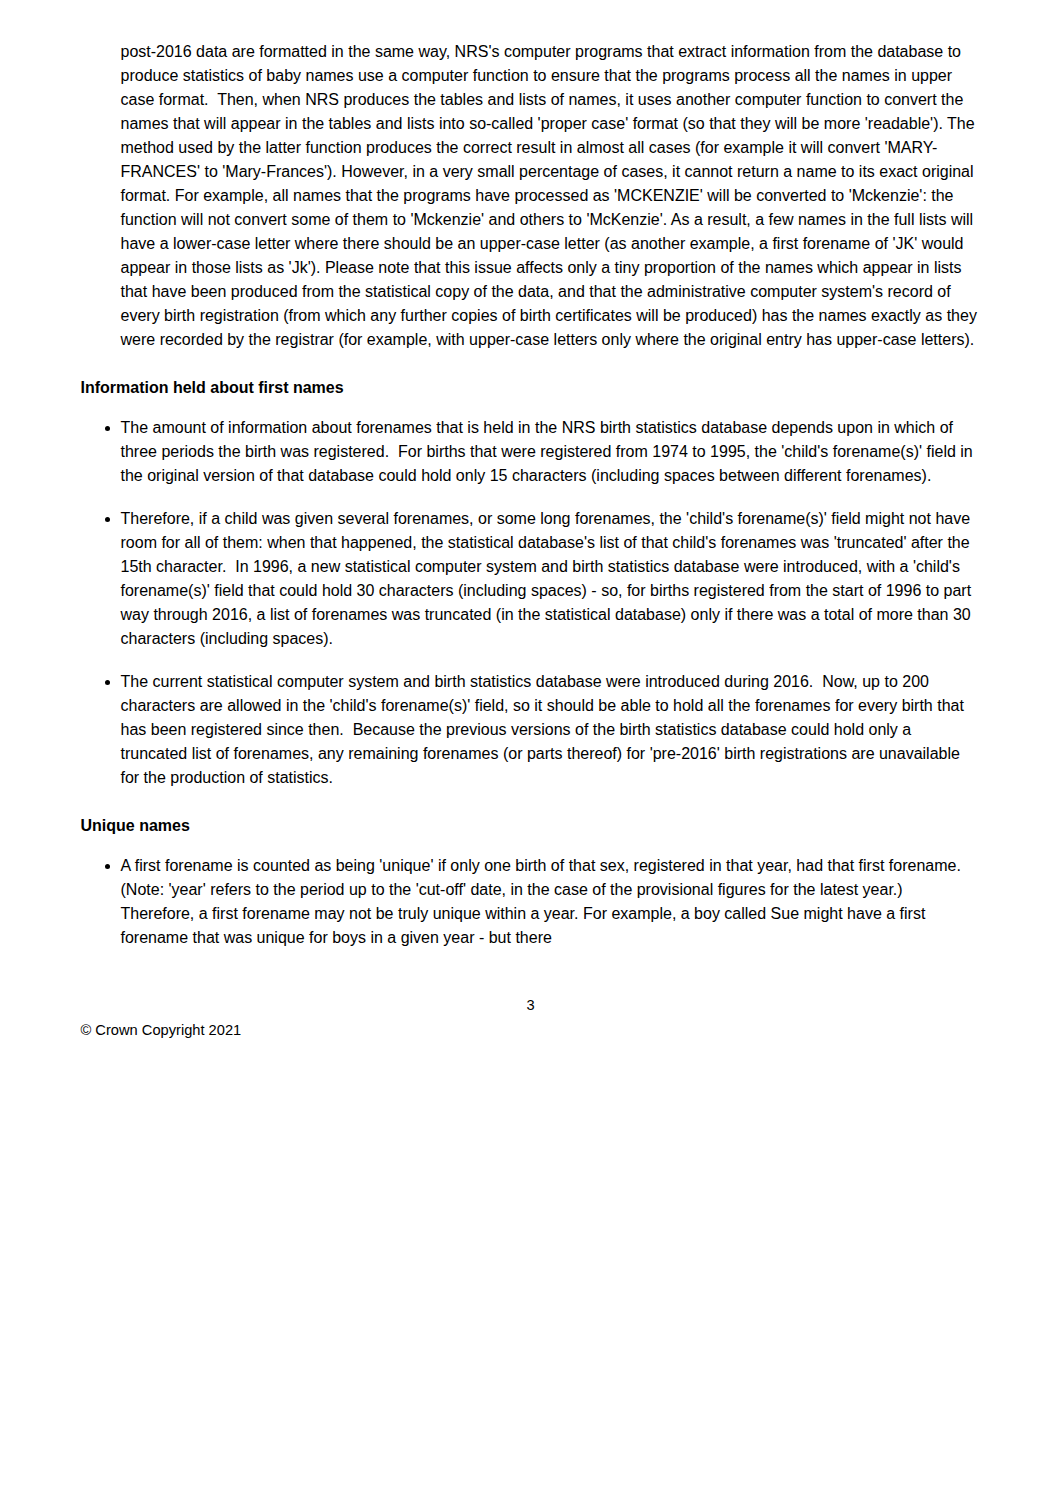post-2016 data are formatted in the same way, NRS's computer programs that extract information from the database to produce statistics of baby names use a computer function to ensure that the programs process all the names in upper case format. Then, when NRS produces the tables and lists of names, it uses another computer function to convert the names that will appear in the tables and lists into so-called 'proper case' format (so that they will be more 'readable'). The method used by the latter function produces the correct result in almost all cases (for example it will convert 'MARY-FRANCES' to 'Mary-Frances'). However, in a very small percentage of cases, it cannot return a name to its exact original format. For example, all names that the programs have processed as 'MCKENZIE' will be converted to 'Mckenzie': the function will not convert some of them to 'Mckenzie' and others to 'McKenzie'. As a result, a few names in the full lists will have a lower-case letter where there should be an upper-case letter (as another example, a first forename of 'JK' would appear in those lists as 'Jk'). Please note that this issue affects only a tiny proportion of the names which appear in lists that have been produced from the statistical copy of the data, and that the administrative computer system's record of every birth registration (from which any further copies of birth certificates will be produced) has the names exactly as they were recorded by the registrar (for example, with upper-case letters only where the original entry has upper-case letters).
Information held about first names
The amount of information about forenames that is held in the NRS birth statistics database depends upon in which of three periods the birth was registered. For births that were registered from 1974 to 1995, the 'child's forename(s)' field in the original version of that database could hold only 15 characters (including spaces between different forenames).
Therefore, if a child was given several forenames, or some long forenames, the 'child's forename(s)' field might not have room for all of them: when that happened, the statistical database's list of that child's forenames was 'truncated' after the 15th character. In 1996, a new statistical computer system and birth statistics database were introduced, with a 'child's forename(s)' field that could hold 30 characters (including spaces) - so, for births registered from the start of 1996 to part way through 2016, a list of forenames was truncated (in the statistical database) only if there was a total of more than 30 characters (including spaces).
The current statistical computer system and birth statistics database were introduced during 2016. Now, up to 200 characters are allowed in the 'child's forename(s)' field, so it should be able to hold all the forenames for every birth that has been registered since then. Because the previous versions of the birth statistics database could hold only a truncated list of forenames, any remaining forenames (or parts thereof) for 'pre-2016' birth registrations are unavailable for the production of statistics.
Unique names
A first forename is counted as being 'unique' if only one birth of that sex, registered in that year, had that first forename. (Note: 'year' refers to the period up to the 'cut-off' date, in the case of the provisional figures for the latest year.) Therefore, a first forename may not be truly unique within a year. For example, a boy called Sue might have a first forename that was unique for boys in a given year - but there
3
© Crown Copyright 2021